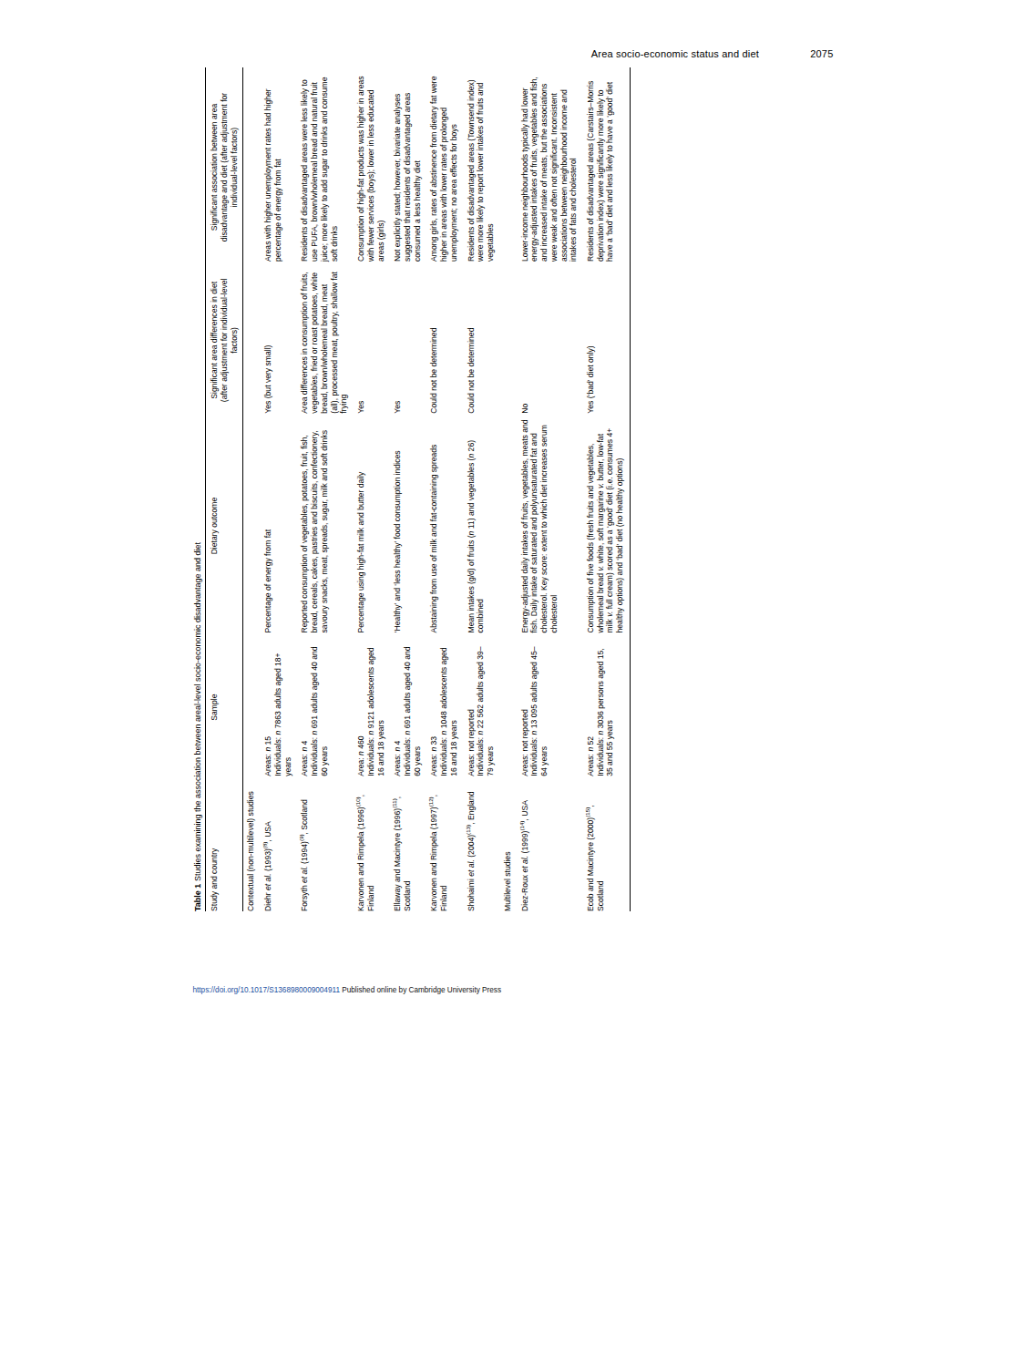Area socio-economic status and diet 2075
Table 1 Studies examining the association between areal-level socio-economic disadvantage and diet
| Study and country | Sample | Dietary outcome | Significant area differences in diet (after adjustment for individual-level factors) | Significant association between area disadvantage and diet (after adjustment for individual-level factors) |
| --- | --- | --- | --- | --- |
| Contextual (non-multilevel) studies |
| Diehr et al. (1993) (8) , USA | Areas: n 15 Individuals: n 7863 adults aged 18+ years | Percentage of energy from fat | Yes (but very small) | Areas with higher unemployment rates had higher percentage of energy from fat |
| Forsyth et al. (1994) (9) , Scotland | Areas: n 4 Individuals: n 691 adults aged 40 and 60 years | Reported consumption of vegetables, potatoes, fruit, fish, bread, cereals, cakes, pastries and biscuits, confectionery, savoury snacks, meat, spreads, sugar, milk and soft drinks | Area differences in consumption of fruits, vegetables, fried or roast potatoes, white bread, brown/wholemeal bread, meat (all), processed meat, poultry, shallow fat frying | Residents of disadvantaged areas were less likely to use PUFA, brown/wholemeal bread and natural fruit juice; more likely to add sugar to drinks and consume soft drinks |
| Karvonen and Rimpela (1996) (10) , Finland | Area: n 460 Individuals: n 9121 adolescents aged 16 and 18 years | Percentage using high-fat milk and butter daily | Yes | Consumption of high-fat products was higher in areas with fewer services (boys); lower in less educated areas (girls) |
| Ellaway and Macintyre (1996) (11) , Scotland | Areas: n 4 Individuals: n 691 adults aged 40 and 60 years | ‘Healthy’ and ‘less healthy’ food consumption indices | Yes | Not explicitly stated; however, bivariate analyses suggested that residents of disadvantaged areas consumed a less healthy diet |
| Karvonen and Rimpela (1997) (12) , Finland | Areas: n 33 Individuals: n 1048 adolescents aged 16 and 18 years | Abstaining from use of milk and fat-containing spreads | Could not be determined | Among girls, rates of abstinence from dietary fat were higher in areas with lower rates of prolonged unemployment; no area effects for boys |
| Shohaimi et al. (2004) (13) , England | Areas: not reported Individuals: n 22 562 adults aged 39–79 years | Mean intakes (g/d) of fruits ( n 11) and vegetables ( n 26) combined | Could not be determined | Residents of disadvantaged areas (Townsend index) were more likely to report lower intakes of fruits and vegetables |
| Multilevel studies |
| Diez-Roux et al. (1999) (14) , USA | Areas: not reported Individuals: n 13 095 adults aged 45–64 years | Energy-adjusted daily intakes of fruits, vegetables, meats and fish. Daily intake of saturated and polyunsaturated fat and cholesterol. Key score: extent to which diet increases serum cholesterol | No | Lower-income neighbourhoods typically had lower energy-adjusted intakes of fruits, vegetables and fish, and increased intake of meats, but the associations were weak and often not significant. Inconsistent associations between neighbourhood income and intakes of fats and cholesterol |
| Ecob and Macintyre (2000) (15) , Scotland | Areas: n 52 Individuals: n 3036 persons aged 15, 35 and 55 years | Consumption of five foods (fresh fruits and vegetables, wholemeal bread v. white, soft margarine v. butter, low-fat milk v. full cream) scored as a ‘good’ diet (i.e. consumes 4+ healthy options) and ‘bad’ diet (no healthy options) | Yes (‘bad’ diet only) | Residents of disadvantaged areas (Carstairs–Morris deprivation index) were significantly more likely to have a ‘bad’ diet and less likely to have a ‘good’ diet |
https://doi.org/10.1017/S1368980009004911 Published online by Cambridge University Press